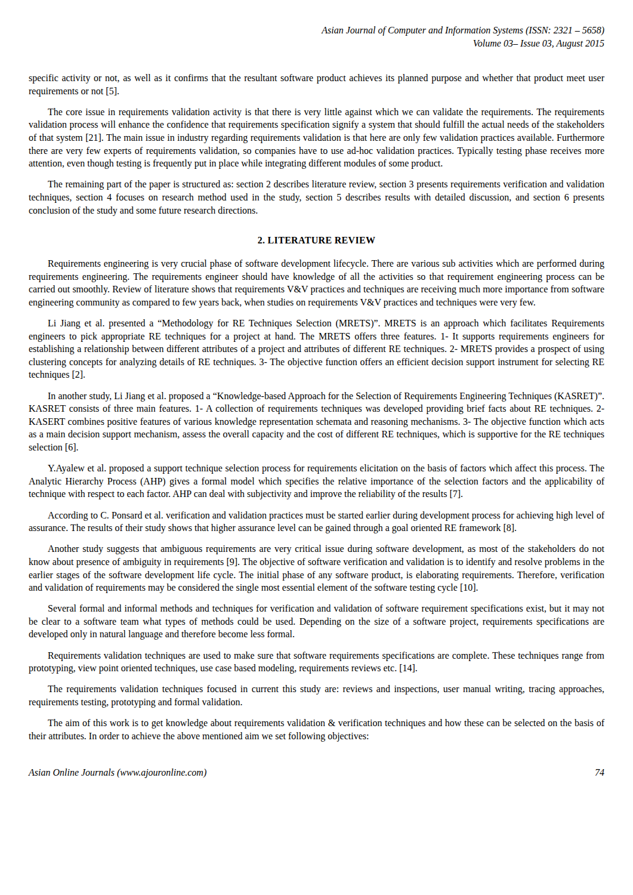Asian Journal of Computer and Information Systems (ISSN: 2321 – 5658) Volume 03– Issue 03, August 2015
specific activity or not, as well as it confirms that the resultant software product achieves its planned purpose and whether that product meet user requirements or not [5].
The core issue in requirements validation activity is that there is very little against which we can validate the requirements. The requirements validation process will enhance the confidence that requirements specification signify a system that should fulfill the actual needs of the stakeholders of that system [21]. The main issue in industry regarding requirements validation is that here are only few validation practices available. Furthermore there are very few experts of requirements validation, so companies have to use ad-hoc validation practices. Typically testing phase receives more attention, even though testing is frequently put in place while integrating different modules of some product.
The remaining part of the paper is structured as: section 2 describes literature review, section 3 presents requirements verification and validation techniques, section 4 focuses on research method used in the study, section 5 describes results with detailed discussion, and section 6 presents conclusion of the study and some future research directions.
2. Literature Review
Requirements engineering is very crucial phase of software development lifecycle. There are various sub activities which are performed during requirements engineering. The requirements engineer should have knowledge of all the activities so that requirement engineering process can be carried out smoothly. Review of literature shows that requirements V&V practices and techniques are receiving much more importance from software engineering community as compared to few years back, when studies on requirements V&V practices and techniques were very few.
Li Jiang et al. presented a “Methodology for RE Techniques Selection (MRETS)”. MRETS is an approach which facilitates Requirements engineers to pick appropriate RE techniques for a project at hand. The MRETS offers three features. 1- It supports requirements engineers for establishing a relationship between different attributes of a project and attributes of different RE techniques. 2- MRETS provides a prospect of using clustering concepts for analyzing details of RE techniques. 3- The objective function offers an efficient decision support instrument for selecting RE techniques [2].
In another study, Li Jiang et al. proposed a “Knowledge-based Approach for the Selection of Requirements Engineering Techniques (KASRET)”. KASRET consists of three main features. 1- A collection of requirements techniques was developed providing brief facts about RE techniques. 2- KASERT combines positive features of various knowledge representation schemata and reasoning mechanisms. 3- The objective function which acts as a main decision support mechanism, assess the overall capacity and the cost of different RE techniques, which is supportive for the RE techniques selection [6].
Y.Ayalew et al. proposed a support technique selection process for requirements elicitation on the basis of factors which affect this process. The Analytic Hierarchy Process (AHP) gives a formal model which specifies the relative importance of the selection factors and the applicability of technique with respect to each factor. AHP can deal with subjectivity and improve the reliability of the results [7].
According to C. Ponsard et al. verification and validation practices must be started earlier during development process for achieving high level of assurance. The results of their study shows that higher assurance level can be gained through a goal oriented RE framework [8].
Another study suggests that ambiguous requirements are very critical issue during software development, as most of the stakeholders do not know about presence of ambiguity in requirements [9]. The objective of software verification and validation is to identify and resolve problems in the earlier stages of the software development life cycle. The initial phase of any software product, is elaborating requirements. Therefore, verification and validation of requirements may be considered the single most essential element of the software testing cycle [10].
Several formal and informal methods and techniques for verification and validation of software requirement specifications exist, but it may not be clear to a software team what types of methods could be used. Depending on the size of a software project, requirements specifications are developed only in natural language and therefore become less formal.
Requirements validation techniques are used to make sure that software requirements specifications are complete. These techniques range from prototyping, view point oriented techniques, use case based modeling, requirements reviews etc. [14].
The requirements validation techniques focused in current this study are: reviews and inspections, user manual writing, tracing approaches, requirements testing, prototyping and formal validation.
The aim of this work is to get knowledge about requirements validation & verification techniques and how these can be selected on the basis of their attributes. In order to achieve the above mentioned aim we set following objectives:
Asian Online Journals (www.ajouronline.com) 74